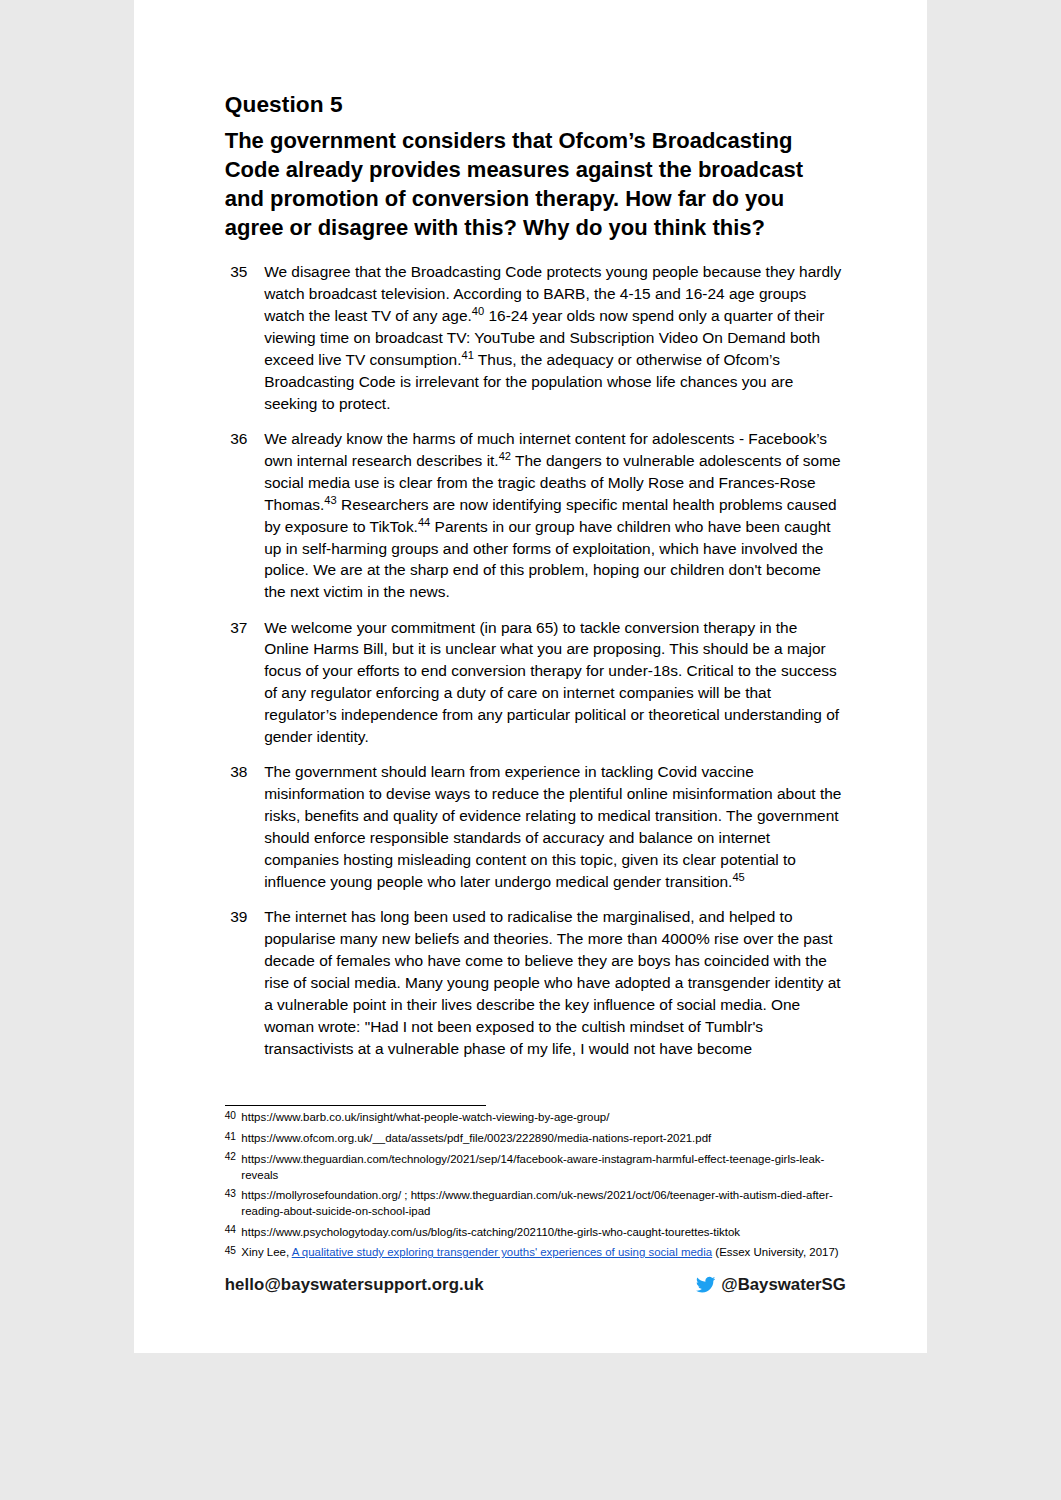Question 5
The government considers that Ofcom’s Broadcasting Code already provides measures against the broadcast and promotion of conversion therapy. How far do you agree or disagree with this? Why do you think this?
We disagree that the Broadcasting Code protects young people because they hardly watch broadcast television. According to BARB, the 4-15 and 16-24 age groups watch the least TV of any age.40 16-24 year olds now spend only a quarter of their viewing time on broadcast TV: YouTube and Subscription Video On Demand both exceed live TV consumption.41 Thus, the adequacy or otherwise of Ofcom’s Broadcasting Code is irrelevant for the population whose life chances you are seeking to protect.
We already know the harms of much internet content for adolescents - Facebook’s own internal research describes it.42 The dangers to vulnerable adolescents of some social media use is clear from the tragic deaths of Molly Rose and Frances-Rose Thomas.43 Researchers are now identifying specific mental health problems caused by exposure to TikTok.44 Parents in our group have children who have been caught up in self-harming groups and other forms of exploitation, which have involved the police. We are at the sharp end of this problem, hoping our children don't become the next victim in the news.
We welcome your commitment (in para 65) to tackle conversion therapy in the Online Harms Bill, but it is unclear what you are proposing. This should be a major focus of your efforts to end conversion therapy for under-18s. Critical to the success of any regulator enforcing a duty of care on internet companies will be that regulator’s independence from any particular political or theoretical understanding of gender identity.
The government should learn from experience in tackling Covid vaccine misinformation to devise ways to reduce the plentiful online misinformation about the risks, benefits and quality of evidence relating to medical transition. The government should enforce responsible standards of accuracy and balance on internet companies hosting misleading content on this topic, given its clear potential to influence young people who later undergo medical gender transition.45
The internet has long been used to radicalise the marginalised, and helped to popularise many new beliefs and theories. The more than 4000% rise over the past decade of females who have come to believe they are boys has coincided with the rise of social media. Many young people who have adopted a transgender identity at a vulnerable point in their lives describe the key influence of social media. One woman wrote: "Had I not been exposed to the cultish mindset of Tumblr's transactivists at a vulnerable phase of my life, I would not have become
40 https://www.barb.co.uk/insight/what-people-watch-viewing-by-age-group/
41 https://www.ofcom.org.uk/__data/assets/pdf_file/0023/222890/media-nations-report-2021.pdf
42 https://www.theguardian.com/technology/2021/sep/14/facebook-aware-instagram-harmful-effect-teenage-girls-leak-reveals
43 https://mollyrosefoundation.org/ ; https://www.theguardian.com/uk-news/2021/oct/06/teenager-with-autism-died-after-reading-about-suicide-on-school-ipad
44 https://www.psychologytoday.com/us/blog/its-catching/202110/the-girls-who-caught-tourettes-tiktok
45 Xiny Lee, A qualitative study exploring transgender youths' experiences of using social media (Essex University, 2017)
hello@bayswatersupport.org.uk @BayswaterSG